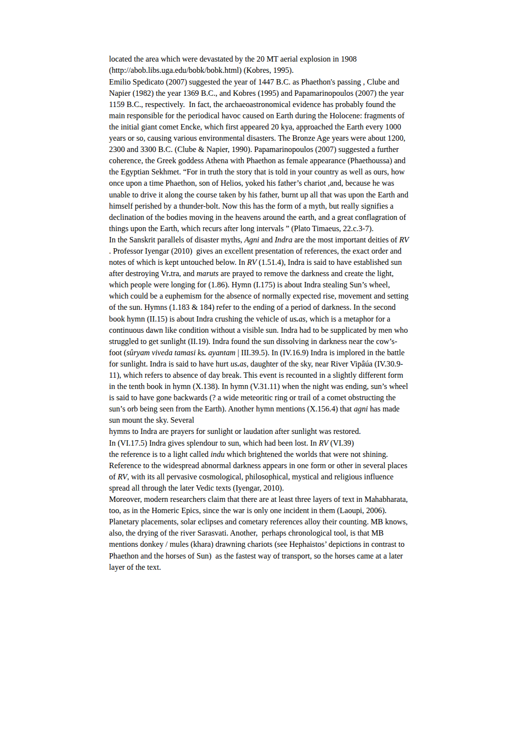located the area which were devastated by the 20 MT aerial explosion in 1908 (http://abob.libs.uga.edu/bobk/bobk.html) (Kobres, 1995).
Emilio Spedicato (2007) suggested the year of 1447 B.C. as Phaethon's passing , Clube and Napier (1982) the year 1369 B.C., and Kobres (1995) and Papamarinopoulos (2007) the year 1159 B.C., respectively. In fact, the archaeoastronomical evidence has probably found the main responsible for the periodical havoc caused on Earth during the Holocene: fragments of the initial giant comet Encke, which first appeared 20 kya, approached the Earth every 1000 years or so, causing various environmental disasters. The Bronze Age years were about 1200, 2300 and 3300 B.C. (Clube & Napier, 1990). Papamarinopoulos (2007) suggested a further coherence, the Greek goddess Athena with Phaethon as female appearance (Phaethoussa) and the Egyptian Sekhmet. “For in truth the story that is told in your country as well as ours, how once upon a time Phaethon, son of Helios, yoked his father’s chariot ,and, because he was unable to drive it along the course taken by his father, burnt up all that was upon the Earth and himself perished by a thunder-bolt. Now this has the form of a myth, but really signifies a declination of the bodies moving in the heavens around the earth, and a great conflagration of things upon the Earth, which recurs after long intervals ” (Plato Timaeus, 22.c.3-7).
In the Sanskrit parallels of disaster myths, Agni and Indra are the most important deities of RV . Professor Iyengar (2010) gives an excellent presentation of references, the exact order and notes of which is kept untouched below. In RV (1.51.4), Indra is said to have established sun after destroying Vr. tra, and maruts are prayed to remove the darkness and create the light, which people were longing for (1.86). Hymn (I.175) is about Indra stealing Sun’s wheel, which could be a euphemism for the absence of normally expected rise, movement and setting of the sun. Hymns (1.183 & 184) refer to the ending of a period of darkness. In the second book hymn (II.15) is about Indra crushing the vehicle of us. as, which is a metaphor for a continuous dawn like condition without a visible sun. Indra had to be supplicated by men who struggled to get sunlight (II.19). Indra found the sun dissolving in darkness near the cow’s-foot (sûryam viveda tamasi ks. ayantam | III.39.5). In (IV.16.9) Indra is implored in the battle for sunlight. Indra is said to have hurt us. as, daughter of the sky, near River Vipâúa (IV.30.9-11), which refers to absence of day break. This event is recounted in a slightly different form in the tenth book in hymn (X.138). In hymn (V.31.11) when the night was ending, sun’s wheel is said to have gone backwards (? a wide meteoritic ring or trail of a comet obstructing the sun’s orb being seen from the Earth). Another hymn mentions (X.156.4) that agni has made sun mount the sky. Several
hymns to Indra are prayers for sunlight or laudation after sunlight was restored.
In (VI.17.5) Indra gives splendour to sun, which had been lost. In RV (VI.39)
the reference is to a light called indu which brightened the worlds that were not shining. Reference to the widespread abnormal darkness appears in one form or other in several places of RV, with its all pervasive cosmological, philosophical, mystical and religious influence spread all through the later Vedic texts (Iyengar, 2010).
Moreover, modern researchers claim that there are at least three layers of text in Mahabharata, too, as in the Homeric Epics, since the war is only one incident in them (Laoupi, 2006). Planetary placements, solar eclipses and cometary references alloy their counting. MB knows, also, the drying of the river Sarasvati. Another, perhaps chronological tool, is that MB mentions donkey / mules (khara) drawning chariots (see Hephaistos’ depictions in contrast to Phaethon and the horses of Sun) as the fastest way of transport, so the horses came at a later layer of the text.